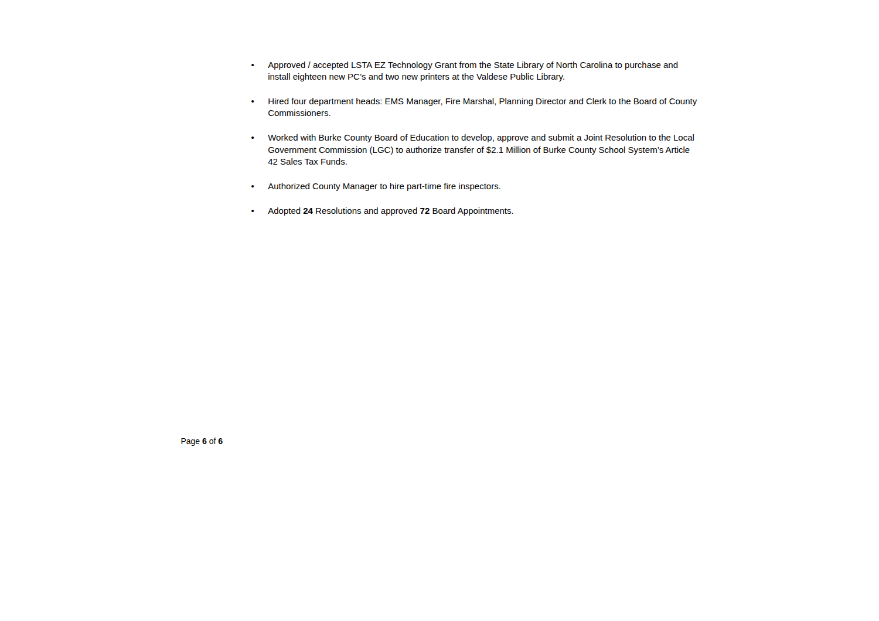Approved / accepted LSTA EZ Technology Grant from the State Library of North Carolina to purchase and install eighteen new PC’s and two new printers at the Valdese Public Library.
Hired four department heads: EMS Manager, Fire Marshal, Planning Director and Clerk to the Board of County Commissioners.
Worked with Burke County Board of Education to develop, approve and submit a Joint Resolution to the Local Government Commission (LGC) to authorize transfer of $2.1 Million of Burke County School System’s Article 42 Sales Tax Funds.
Authorized County Manager to hire part-time fire inspectors.
Adopted 24 Resolutions and approved 72 Board Appointments.
Page 6 of 6